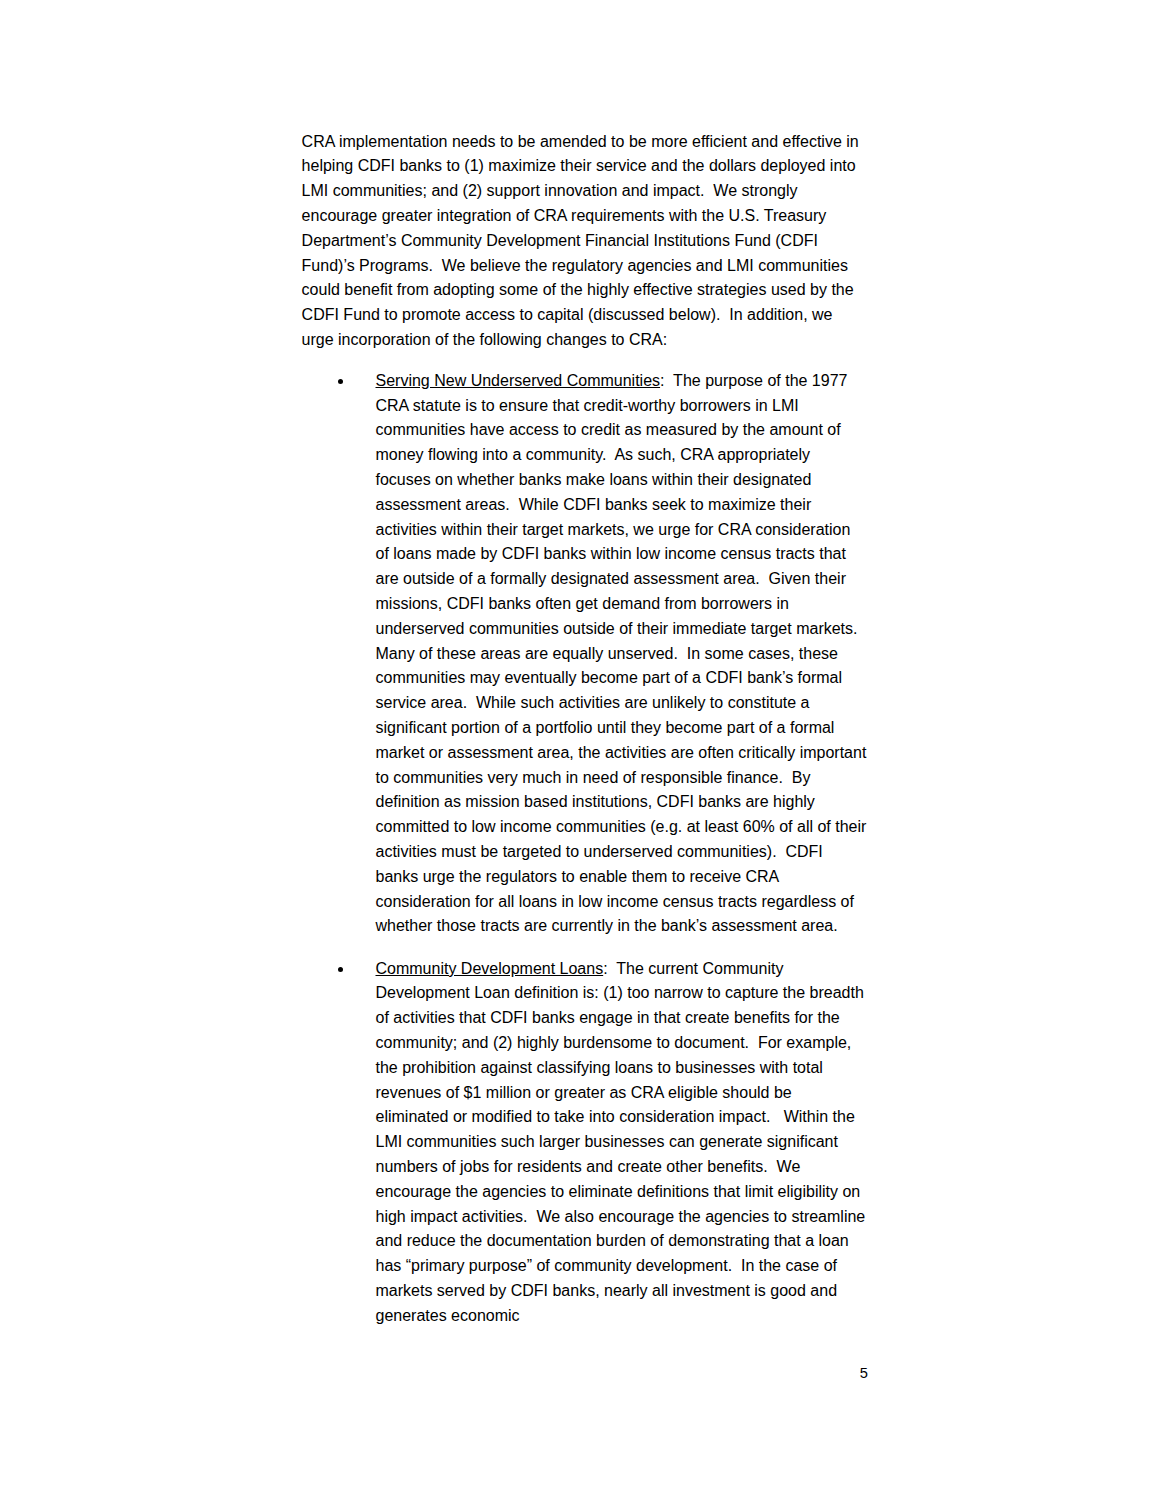CRA implementation needs to be amended to be more efficient and effective in helping CDFI banks to (1) maximize their service and the dollars deployed into LMI communities; and (2) support innovation and impact. We strongly encourage greater integration of CRA requirements with the U.S. Treasury Department’s Community Development Financial Institutions Fund (CDFI Fund)’s Programs. We believe the regulatory agencies and LMI communities could benefit from adopting some of the highly effective strategies used by the CDFI Fund to promote access to capital (discussed below). In addition, we urge incorporation of the following changes to CRA:
Serving New Underserved Communities: The purpose of the 1977 CRA statute is to ensure that credit-worthy borrowers in LMI communities have access to credit as measured by the amount of money flowing into a community. As such, CRA appropriately focuses on whether banks make loans within their designated assessment areas. While CDFI banks seek to maximize their activities within their target markets, we urge for CRA consideration of loans made by CDFI banks within low income census tracts that are outside of a formally designated assessment area. Given their missions, CDFI banks often get demand from borrowers in underserved communities outside of their immediate target markets. Many of these areas are equally unserved. In some cases, these communities may eventually become part of a CDFI bank’s formal service area. While such activities are unlikely to constitute a significant portion of a portfolio until they become part of a formal market or assessment area, the activities are often critically important to communities very much in need of responsible finance. By definition as mission based institutions, CDFI banks are highly committed to low income communities (e.g. at least 60% of all of their activities must be targeted to underserved communities). CDFI banks urge the regulators to enable them to receive CRA consideration for all loans in low income census tracts regardless of whether those tracts are currently in the bank’s assessment area.
Community Development Loans: The current Community Development Loan definition is: (1) too narrow to capture the breadth of activities that CDFI banks engage in that create benefits for the community; and (2) highly burdensome to document. For example, the prohibition against classifying loans to businesses with total revenues of $1 million or greater as CRA eligible should be eliminated or modified to take into consideration impact. Within the LMI communities such larger businesses can generate significant numbers of jobs for residents and create other benefits. We encourage the agencies to eliminate definitions that limit eligibility on high impact activities. We also encourage the agencies to streamline and reduce the documentation burden of demonstrating that a loan has “primary purpose” of community development. In the case of markets served by CDFI banks, nearly all investment is good and generates economic
5